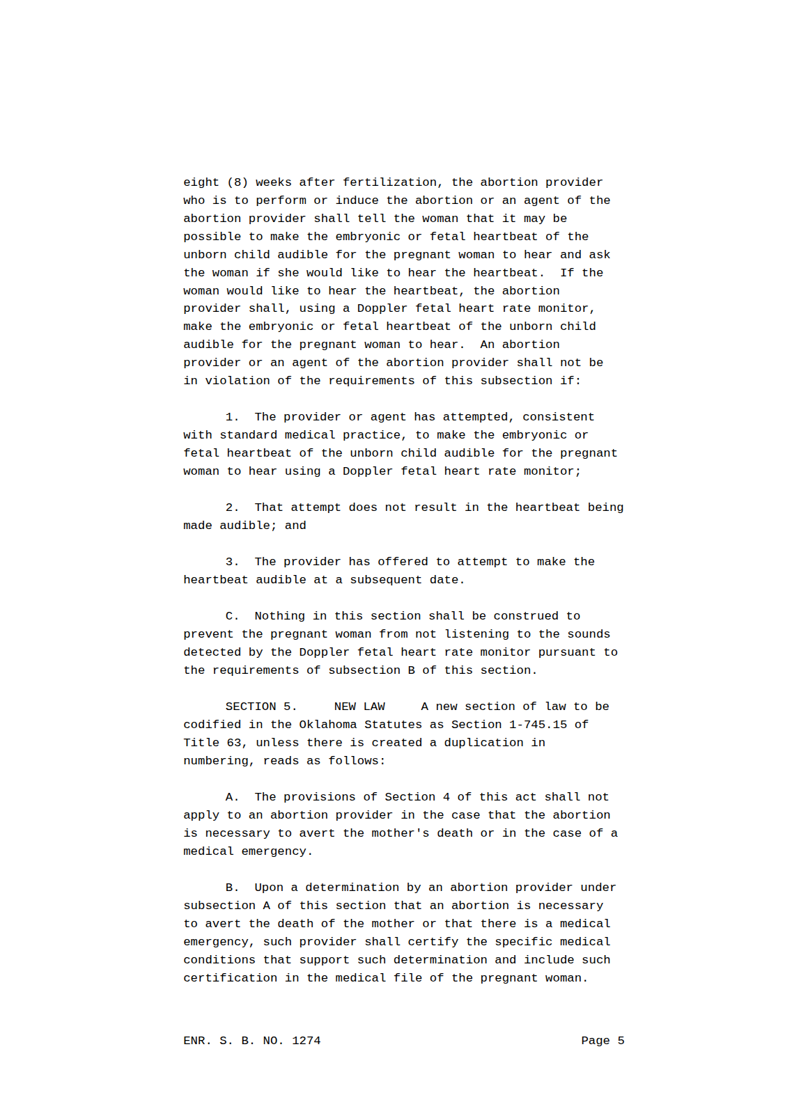eight (8) weeks after fertilization, the abortion provider who is to perform or induce the abortion or an agent of the abortion provider shall tell the woman that it may be possible to make the embryonic or fetal heartbeat of the unborn child audible for the pregnant woman to hear and ask the woman if she would like to hear the heartbeat. If the woman would like to hear the heartbeat, the abortion provider shall, using a Doppler fetal heart rate monitor, make the embryonic or fetal heartbeat of the unborn child audible for the pregnant woman to hear. An abortion provider or an agent of the abortion provider shall not be in violation of the requirements of this subsection if:
1. The provider or agent has attempted, consistent with standard medical practice, to make the embryonic or fetal heartbeat of the unborn child audible for the pregnant woman to hear using a Doppler fetal heart rate monitor;
2. That attempt does not result in the heartbeat being made audible; and
3. The provider has offered to attempt to make the heartbeat audible at a subsequent date.
C. Nothing in this section shall be construed to prevent the pregnant woman from not listening to the sounds detected by the Doppler fetal heart rate monitor pursuant to the requirements of subsection B of this section.
SECTION 5. NEW LAW A new section of law to be codified in the Oklahoma Statutes as Section 1-745.15 of Title 63, unless there is created a duplication in numbering, reads as follows:
A. The provisions of Section 4 of this act shall not apply to an abortion provider in the case that the abortion is necessary to avert the mother's death or in the case of a medical emergency.
B. Upon a determination by an abortion provider under subsection A of this section that an abortion is necessary to avert the death of the mother or that there is a medical emergency, such provider shall certify the specific medical conditions that support such determination and include such certification in the medical file of the pregnant woman.
ENR. S. B. NO. 1274 Page 5